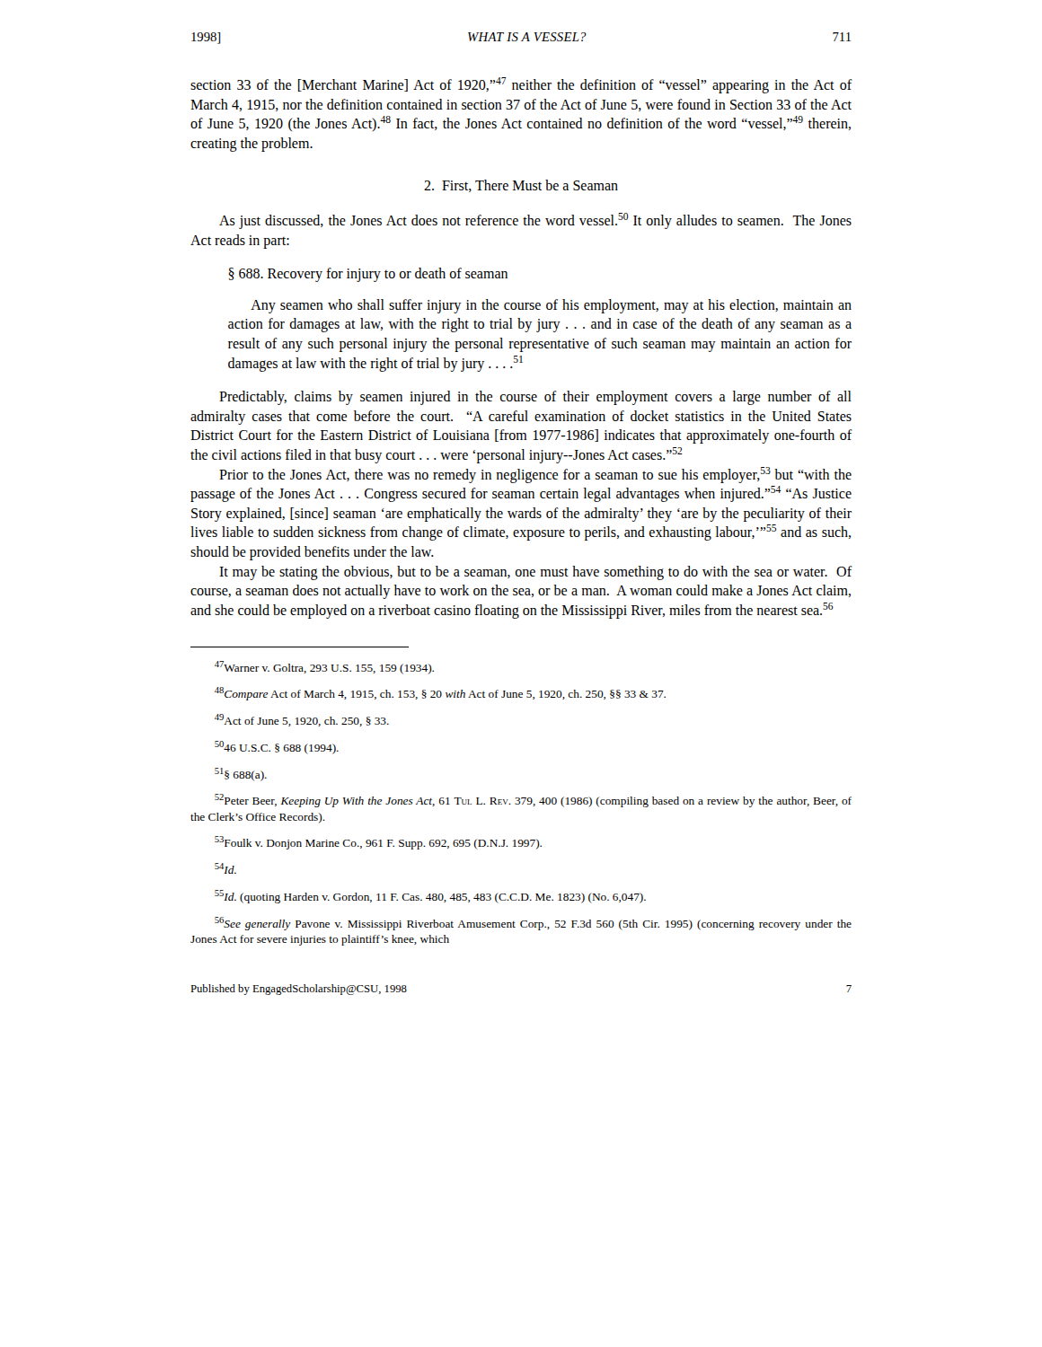1998] WHAT IS A VESSEL? 711
section 33 of the [Merchant Marine] Act of 1920,”47 neither the definition of “vessel” appearing in the Act of March 4, 1915, nor the definition contained in section 37 of the Act of June 5, were found in Section 33 of the Act of June 5, 1920 (the Jones Act).48 In fact, the Jones Act contained no definition of the word “vessel,”49 therein, creating the problem.
2. First, There Must be a Seaman
As just discussed, the Jones Act does not reference the word vessel.50 It only alludes to seamen. The Jones Act reads in part:
§ 688. Recovery for injury to or death of seaman
Any seamen who shall suffer injury in the course of his employment, may at his election, maintain an action for damages at law, with the right to trial by jury . . . and in case of the death of any seaman as a result of any such personal injury the personal representative of such seaman may maintain an action for damages at law with the right of trial by jury . . . .51
Predictably, claims by seamen injured in the course of their employment covers a large number of all admiralty cases that come before the court. “A careful examination of docket statistics in the United States District Court for the Eastern District of Louisiana [from 1977-1986] indicates that approximately one-fourth of the civil actions filed in that busy court . . . were ‘personal injury--Jones Act cases.”52
Prior to the Jones Act, there was no remedy in negligence for a seaman to sue his employer,53 but “with the passage of the Jones Act . . . Congress secured for seaman certain legal advantages when injured.”54 “As Justice Story explained, [since] seaman ‘are emphatically the wards of the admiralty’ they ‘are by the peculiarity of their lives liable to sudden sickness from change of climate, exposure to perils, and exhausting labour,’”55 and as such, should be provided benefits under the law.
It may be stating the obvious, but to be a seaman, one must have something to do with the sea or water. Of course, a seaman does not actually have to work on the sea, or be a man. A woman could make a Jones Act claim, and she could be employed on a riverboat casino floating on the Mississippi River, miles from the nearest sea.56
47 Warner v. Goltra, 293 U.S. 155, 159 (1934).
48 Compare Act of March 4, 1915, ch. 153, § 20 with Act of June 5, 1920, ch. 250, §§ 33 & 37.
49 Act of June 5, 1920, ch. 250, § 33.
5046 U.S.C. § 688 (1994).
51§ 688(a).
52 Peter Beer, Keeping Up With the Jones Act, 61 Tul L. Rev. 379, 400 (1986) (compiling based on a review by the author, Beer, of the Clerk’s Office Records).
53 Foulk v. Donjon Marine Co., 961 F. Supp. 692, 695 (D.N.J. 1997).
54 Id.
55 Id. (quoting Harden v. Gordon, 11 F. Cas. 480, 485, 483 (C.C.D. Me. 1823) (No. 6,047).
56 See generally Pavone v. Mississippi Riverboat Amusement Corp., 52 F.3d 560 (5th Cir. 1995) (concerning recovery under the Jones Act for severe injuries to plaintiff’s knee, which
Published by EngagedScholarship@CSU, 1998 7